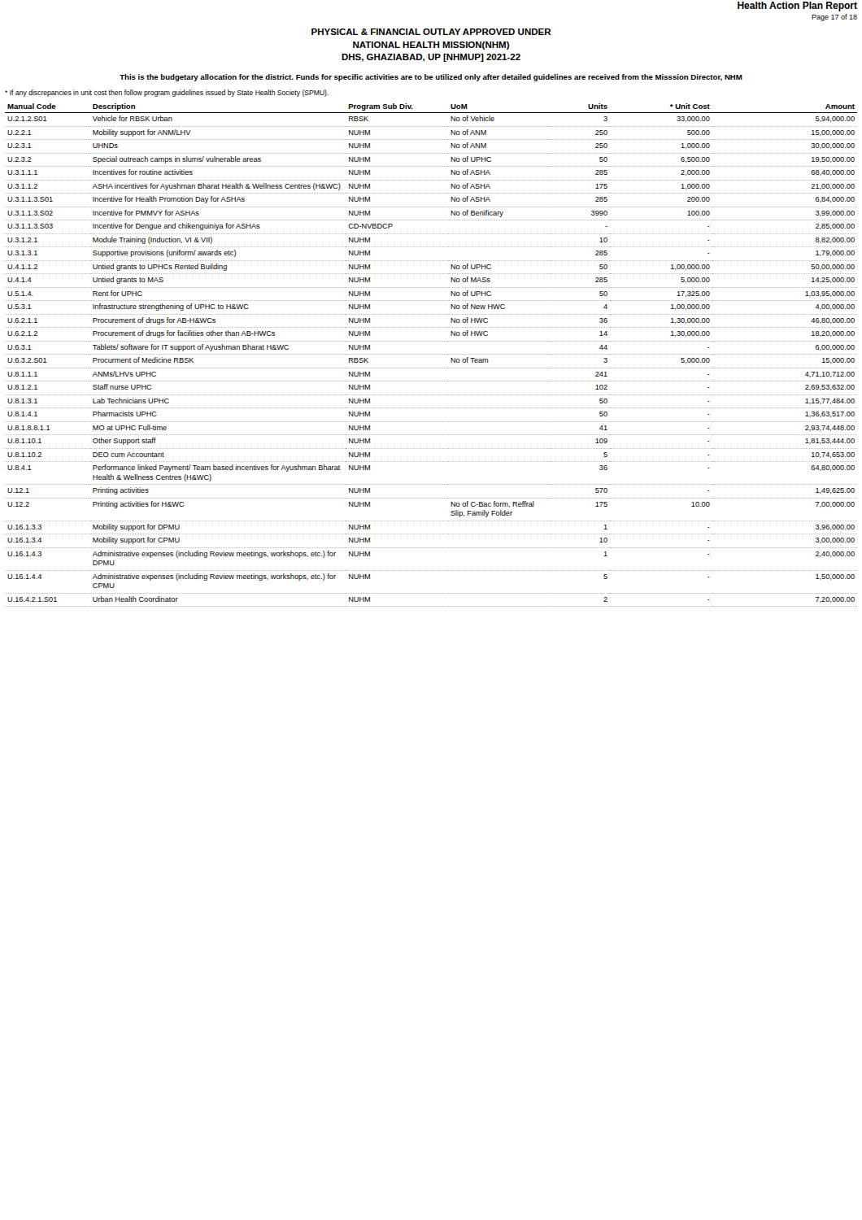Health Action Plan Report
Page 17 of 18
PHYSICAL & FINANCIAL OUTLAY APPROVED UNDER
NATIONAL HEALTH MISSION(NHM)
DHS, GHAZIABAD, UP [NHMUP] 2021-22
This is the budgetary allocation for the district. Funds for specific activities are to be utilized only after detailed guidelines are received from the Misssion Director, NHM
* If any discrepancies in unit cost then follow program guidelines issued by State Health Society (SPMU).
| Manual Code | Description | Program Sub Div. | UoM | Units | * Unit Cost | Amount |
| --- | --- | --- | --- | --- | --- | --- |
| U.2.1.2.S01 | Vehicle for RBSK Urban | RBSK | No of Vehicle | 3 | 33,000.00 | 5,94,000.00 |
| U.2.2.1 | Mobility support for ANM/LHV | NUHM | No of ANM | 250 | 500.00 | 15,00,000.00 |
| U.2.3.1 | UHNDs | NUHM | No of ANM | 250 | 1,000.00 | 30,00,000.00 |
| U.2.3.2 | Special outreach camps in slums/ vulnerable areas | NUHM | No of UPHC | 50 | 6,500.00 | 19,50,000.00 |
| U.3.1.1.1 | Incentives for routine activities | NUHM | No of ASHA | 285 | 2,000.00 | 68,40,000.00 |
| U.3.1.1.2 | ASHA incentives for Ayushman Bharat Health & Wellness Centres (H&WC) | NUHM | No of ASHA | 175 | 1,000.00 | 21,00,000.00 |
| U.3.1.1.3.S01 | Incentive for Health Promotion Day for ASHAs | NUHM | No of ASHA | 285 | 200.00 | 6,84,000.00 |
| U.3.1.1.3.S02 | Incentive for PMMVY for ASHAs | NUHM | No of Benificary | 3990 | 100.00 | 3,99,000.00 |
| U.3.1.1.3.S03 | Incentive for Dengue and chikenguiniya for ASHAs | CD-NVBDCP | | - | - | 2,85,000.00 |
| U.3.1.2.1 | Module Training (Induction, VI & VII) | NUHM | | 10 | - | 8,82,000.00 |
| U.3.1.3.1 | Supportive provisions (uniform/ awards etc) | NUHM | | 285 | - | 1,79,000.00 |
| U.4.1.1.2 | Untied grants to UPHCs Rented Building | NUHM | No of UPHC | 50 | 1,00,000.00 | 50,00,000.00 |
| U.4.1.4 | Untied grants to MAS | NUHM | No of MASs | 285 | 5,000.00 | 14,25,000.00 |
| U.5.1.4. | Rent for UPHC | NUHM | No of UPHC | 50 | 17,325.00 | 1,03,95,000.00 |
| U.5.3.1 | Infrastructure strengthening of UPHC to H&WC | NUHM | No of New HWC | 4 | 1,00,000.00 | 4,00,000.00 |
| U.6.2.1.1 | Procurement of drugs for AB-H&WCs | NUHM | No of HWC | 36 | 1,30,000.00 | 46,80,000.00 |
| U.6.2.1.2 | Procurement of drugs for facilities other than AB-HWCs | NUHM | No of HWC | 14 | 1,30,000.00 | 18,20,000.00 |
| U.6.3.1 | Tablets/ software for IT support of Ayushman Bharat H&WC | NUHM | | 44 | - | 6,00,000.00 |
| U.6.3.2.S01 | Procurment of Medicine RBSK | RBSK | No of Team | 3 | 5,000.00 | 15,000.00 |
| U.8.1.1.1 | ANMs/LHVs UPHC | NUHM | | 241 | - | 4,71,10,712.00 |
| U.8.1.2.1 | Staff nurse UPHC | NUHM | | 102 | - | 2,69,53,632.00 |
| U.8.1.3.1 | Lab Technicians UPHC | NUHM | | 50 | - | 1,15,77,484.00 |
| U.8.1.4.1 | Pharmacists UPHC | NUHM | | 50 | - | 1,36,63,517.00 |
| U.8.1.8.8.1.1 | MO at UPHC Full-time | NUHM | | 41 | - | 2,93,74,448.00 |
| U.8.1.10.1 | Other Support staff | NUHM | | 109 | - | 1,81,53,444.00 |
| U.8.1.10.2 | DEO cum Accountant | NUHM | | 5 | - | 10,74,653.00 |
| U.8.4.1 | Performance linked Payment/ Team based incentives for Ayushman Bharat Health & Wellness Centres (H&WC) | NUHM | | 36 | - | 64,80,000.00 |
| U.12.1 | Printing activities | NUHM | | 570 | - | 1,49,625.00 |
| U.12.2 | Printing activities for H&WC | NUHM | No of C-Bac form, Reffral Slip, Family Folder | 175 | 10.00 | 7,00,000.00 |
| U.16.1.3.3 | Mobility support for DPMU | NUHM | | 1 | - | 3,96,000.00 |
| U.16.1.3.4 | Mobility support for CPMU | NUHM | | 10 | - | 3,00,000.00 |
| U.16.1.4.3 | Administrative expenses (including Review meetings, workshops, etc.) for DPMU | NUHM | | 1 | - | 2,40,000.00 |
| U.16.1.4.4 | Administrative expenses (including Review meetings, workshops, etc.) for CPMU | NUHM | | 5 | - | 1,50,000.00 |
| U.16.4.2.1.S01 | Urban Health Coordinator | NUHM | | 2 | - | 7,20,000.00 |